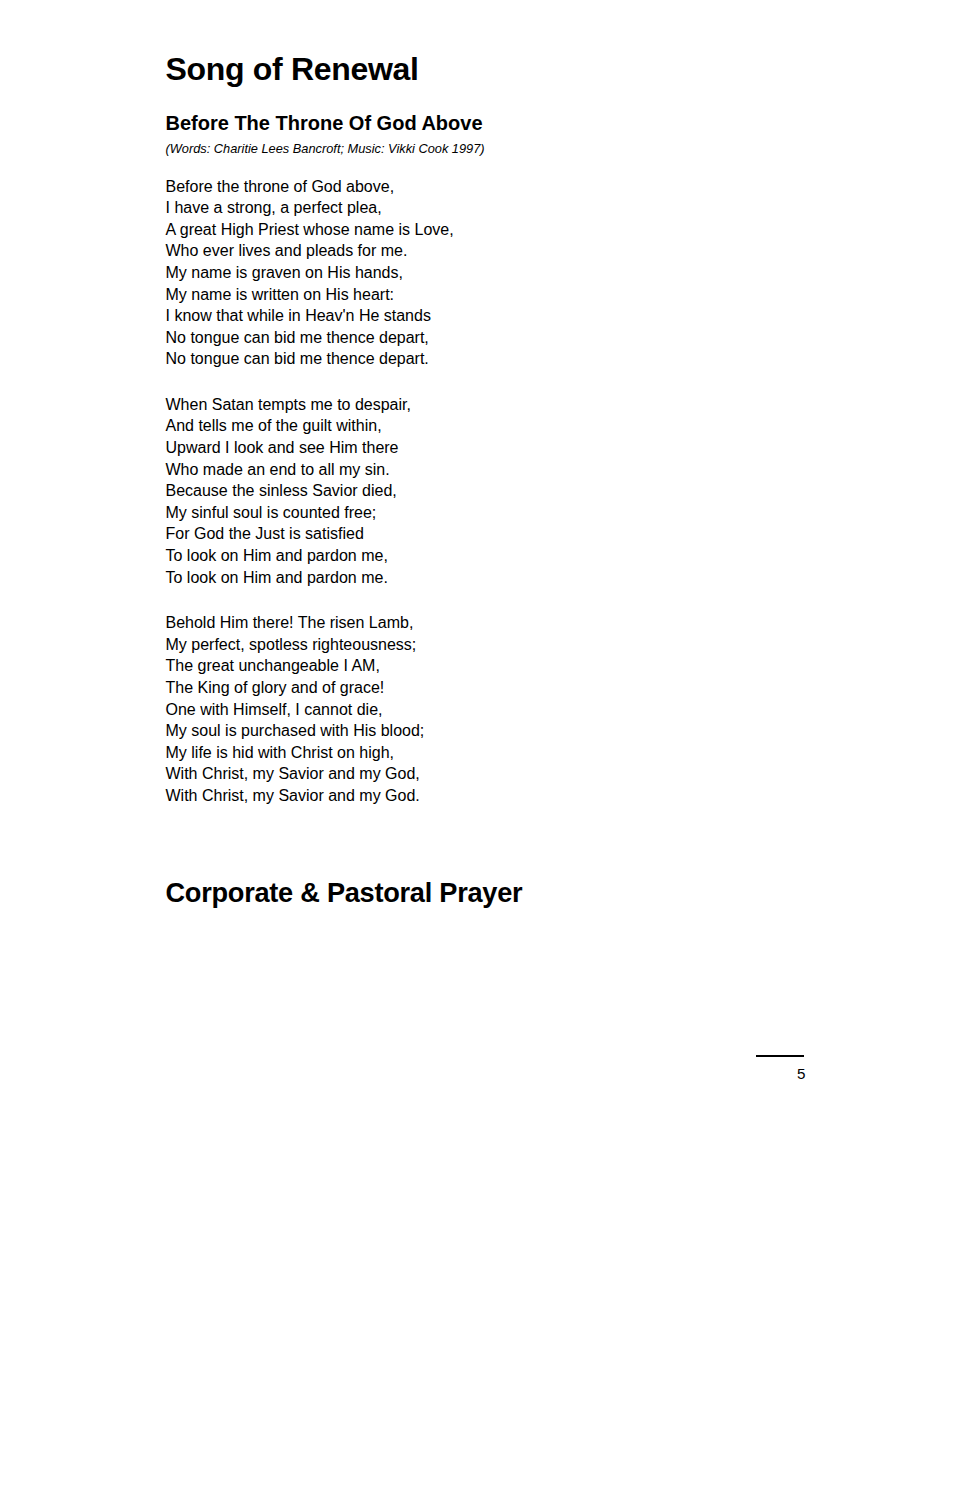Song of Renewal
Before The Throne Of God Above
(Words: Charitie Lees Bancroft; Music: Vikki Cook 1997)
Before the throne of God above,
I have a strong, a perfect plea,
A great High Priest whose name is Love,
Who ever lives and pleads for me.
My name is graven on His hands,
My name is written on His heart:
I know that while in Heav'n He stands
No tongue can bid me thence depart,
No tongue can bid me thence depart.
When Satan tempts me to despair,
And tells me of the guilt within,
Upward I look and see Him there
Who made an end to all my sin.
Because the sinless Savior died,
My sinful soul is counted free;
For God the Just is satisfied
To look on Him and pardon me,
To look on Him and pardon me.
Behold Him there! The risen Lamb,
My perfect, spotless righteousness;
The great unchangeable I AM,
The King of glory and of grace!
One with Himself, I cannot die,
My soul is purchased with His blood;
My life is hid with Christ on high,
With Christ, my Savior and my God,
With Christ, my Savior and my God.
Corporate & Pastoral Prayer
5